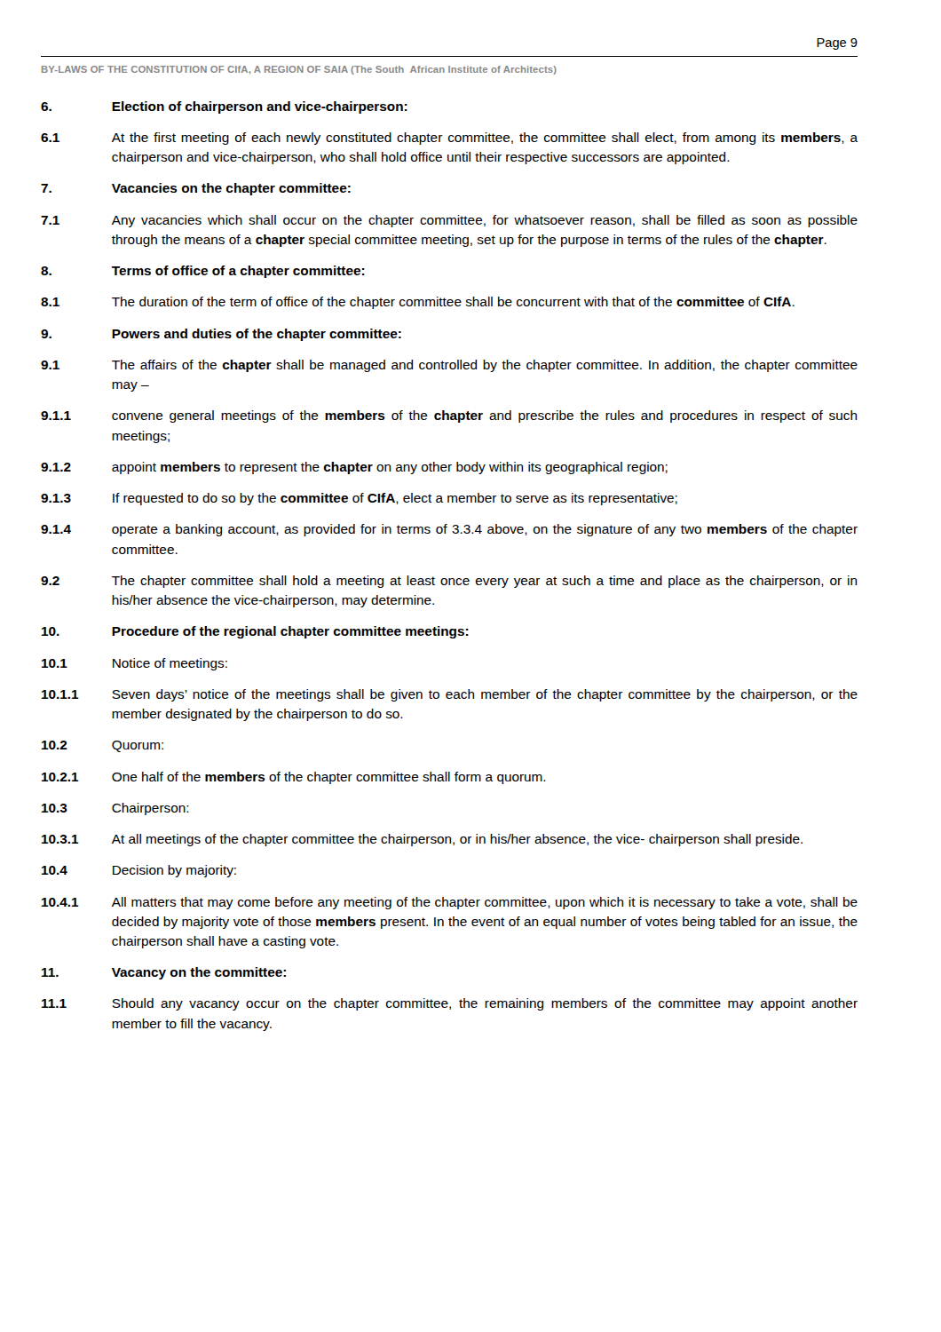Page 9
BY-LAWS OF THE CONSTITUTION OF CIfA, A REGION OF SAIA (The South African Institute of Architects)
6.
Election of chairperson and vice-chairperson:
6.1
At the first meeting of each newly constituted chapter committee, the committee shall elect, from among its members, a chairperson and vice-chairperson, who shall hold office until their respective successors are appointed.
7.
Vacancies on the chapter committee:
7.1
Any vacancies which shall occur on the chapter committee, for whatsoever reason, shall be filled as soon as possible through the means of a chapter special committee meeting, set up for the purpose in terms of the rules of the chapter.
8.
Terms of office of a chapter committee:
8.1
The duration of the term of office of the chapter committee shall be concurrent with that of the committee of CIfA.
9.
Powers and duties of the chapter committee:
9.1
The affairs of the chapter shall be managed and controlled by the chapter committee. In addition, the chapter committee may –
9.1.1
convene general meetings of the members of the chapter and prescribe the rules and procedures in respect of such meetings;
9.1.2
appoint members to represent the chapter on any other body within its geographical region;
9.1.3
If requested to do so by the committee of CIfA, elect a member to serve as its representative;
9.1.4
operate a banking account, as provided for in terms of 3.3.4 above, on the signature of any two members of the chapter committee.
9.2
The chapter committee shall hold a meeting at least once every year at such a time and place as the chairperson, or in his/her absence the vice-chairperson, may determine.
10.
Procedure of the regional chapter committee meetings:
10.1
Notice of meetings:
10.1.1
Seven days’ notice of the meetings shall be given to each member of the chapter committee by the chairperson, or the member designated by the chairperson to do so.
10.2
Quorum:
10.2.1
One half of the members of the chapter committee shall form a quorum.
10.3
Chairperson:
10.3.1
At all meetings of the chapter committee the chairperson, or in his/her absence, the vice- chairperson shall preside.
10.4
Decision by majority:
10.4.1
All matters that may come before any meeting of the chapter committee, upon which it is necessary to take a vote, shall be decided by majority vote of those members present. In the event of an equal number of votes being tabled for an issue, the chairperson shall have a casting vote.
11.
Vacancy on the committee:
11.1
Should any vacancy occur on the chapter committee, the remaining members of the committee may appoint another member to fill the vacancy.